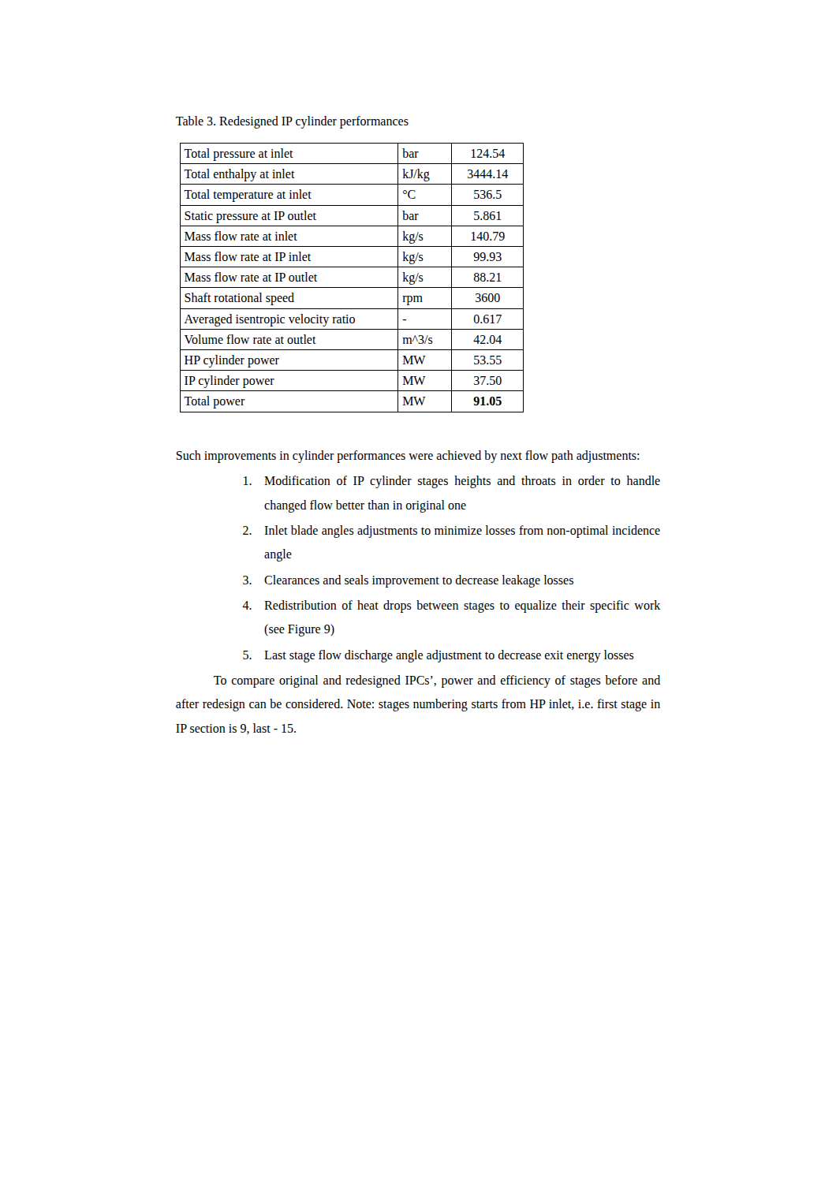Table 3. Redesigned IP cylinder performances
| Total pressure at inlet | bar | 124.54 |
| Total enthalpy at inlet | kJ/kg | 3444.14 |
| Total temperature at inlet | °C | 536.5 |
| Static pressure at IP outlet | bar | 5.861 |
| Mass flow rate at inlet | kg/s | 140.79 |
| Mass flow rate at IP inlet | kg/s | 99.93 |
| Mass flow rate at IP outlet | kg/s | 88.21 |
| Shaft rotational speed | rpm | 3600 |
| Averaged isentropic velocity ratio | - | 0.617 |
| Volume flow rate at outlet | m^3/s | 42.04 |
| HP cylinder power | MW | 53.55 |
| IP cylinder power | MW | 37.50 |
| Total power | MW | 91.05 |
Such improvements in cylinder performances were achieved by next flow path adjustments:
Modification of IP cylinder stages heights and throats in order to handle changed flow better than in original one
Inlet blade angles adjustments to minimize losses from non-optimal incidence angle
Clearances and seals improvement to decrease leakage losses
Redistribution of heat drops between stages to equalize their specific work (see Figure 9)
Last stage flow discharge angle adjustment to decrease exit energy losses
To compare original and redesigned IPCs’, power and efficiency of stages before and after redesign can be considered. Note: stages numbering starts from HP inlet, i.e. first stage in IP section is 9, last - 15.